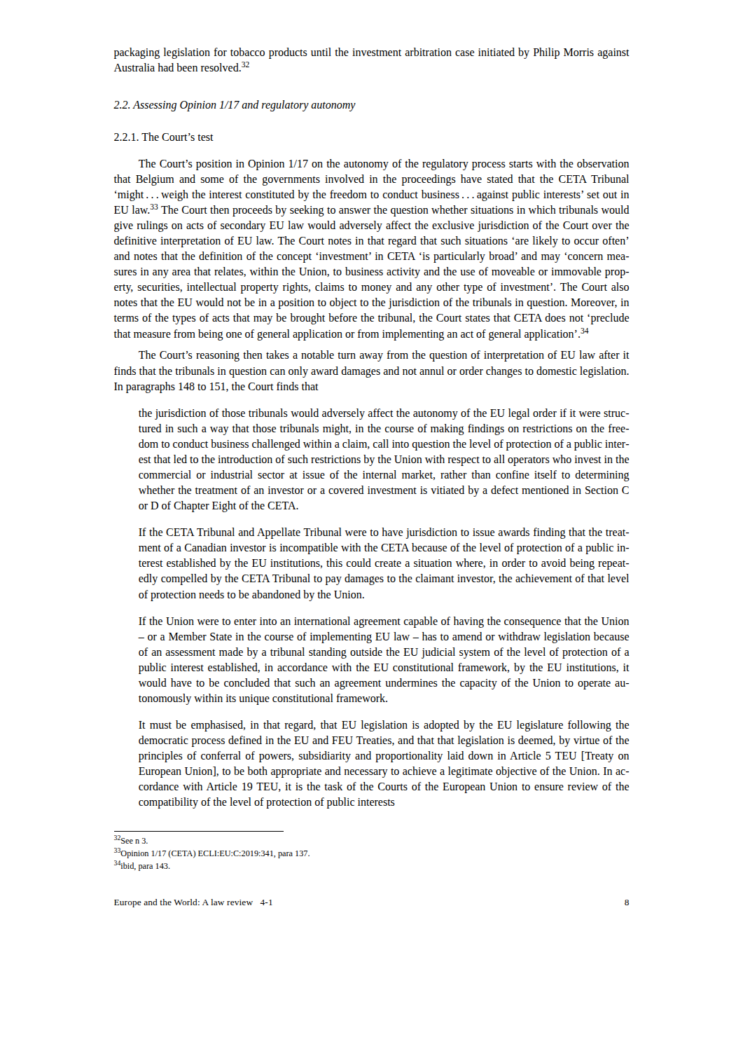packaging legislation for tobacco products until the investment arbitration case initiated by Philip Morris against Australia had been resolved.32
2.2. Assessing Opinion 1/17 and regulatory autonomy
2.2.1. The Court’s test
The Court’s position in Opinion 1/17 on the autonomy of the regulatory process starts with the observation that Belgium and some of the governments involved in the proceedings have stated that the CETA Tribunal ‘might . . . weigh the interest constituted by the freedom to conduct business . . . against public interests’ set out in EU law.33 The Court then proceeds by seeking to answer the question whether situations in which tribunals would give rulings on acts of secondary EU law would adversely affect the exclusive jurisdiction of the Court over the definitive interpretation of EU law. The Court notes in that regard that such situations ‘are likely to occur often’ and notes that the definition of the concept ‘investment’ in CETA ‘is particularly broad’ and may ‘concern measures in any area that relates, within the Union, to business activity and the use of moveable or immovable property, securities, intellectual property rights, claims to money and any other type of investment’. The Court also notes that the EU would not be in a position to object to the jurisdiction of the tribunals in question. Moreover, in terms of the types of acts that may be brought before the tribunal, the Court states that CETA does not ‘preclude that measure from being one of general application or from implementing an act of general application’.34
The Court’s reasoning then takes a notable turn away from the question of interpretation of EU law after it finds that the tribunals in question can only award damages and not annul or order changes to domestic legislation. In paragraphs 148 to 151, the Court finds that
the jurisdiction of those tribunals would adversely affect the autonomy of the EU legal order if it were structured in such a way that those tribunals might, in the course of making findings on restrictions on the freedom to conduct business challenged within a claim, call into question the level of protection of a public interest that led to the introduction of such restrictions by the Union with respect to all operators who invest in the commercial or industrial sector at issue of the internal market, rather than confine itself to determining whether the treatment of an investor or a covered investment is vitiated by a defect mentioned in Section C or D of Chapter Eight of the CETA.
If the CETA Tribunal and Appellate Tribunal were to have jurisdiction to issue awards finding that the treatment of a Canadian investor is incompatible with the CETA because of the level of protection of a public interest established by the EU institutions, this could create a situation where, in order to avoid being repeatedly compelled by the CETA Tribunal to pay damages to the claimant investor, the achievement of that level of protection needs to be abandoned by the Union.
If the Union were to enter into an international agreement capable of having the consequence that the Union – or a Member State in the course of implementing EU law – has to amend or withdraw legislation because of an assessment made by a tribunal standing outside the EU judicial system of the level of protection of a public interest established, in accordance with the EU constitutional framework, by the EU institutions, it would have to be concluded that such an agreement undermines the capacity of the Union to operate autonomously within its unique constitutional framework.
It must be emphasised, in that regard, that EU legislation is adopted by the EU legislature following the democratic process defined in the EU and FEU Treaties, and that that legislation is deemed, by virtue of the principles of conferral of powers, subsidiarity and proportionality laid down in Article 5 TEU [Treaty on European Union], to be both appropriate and necessary to achieve a legitimate objective of the Union. In accordance with Article 19 TEU, it is the task of the Courts of the European Union to ensure review of the compatibility of the level of protection of public interests
32See n 3.
33Opinion 1/17 (CETA) ECLI:EU:C:2019:341, para 137.
34ibid, para 143.
Europe and the World: A law review 4-1 8